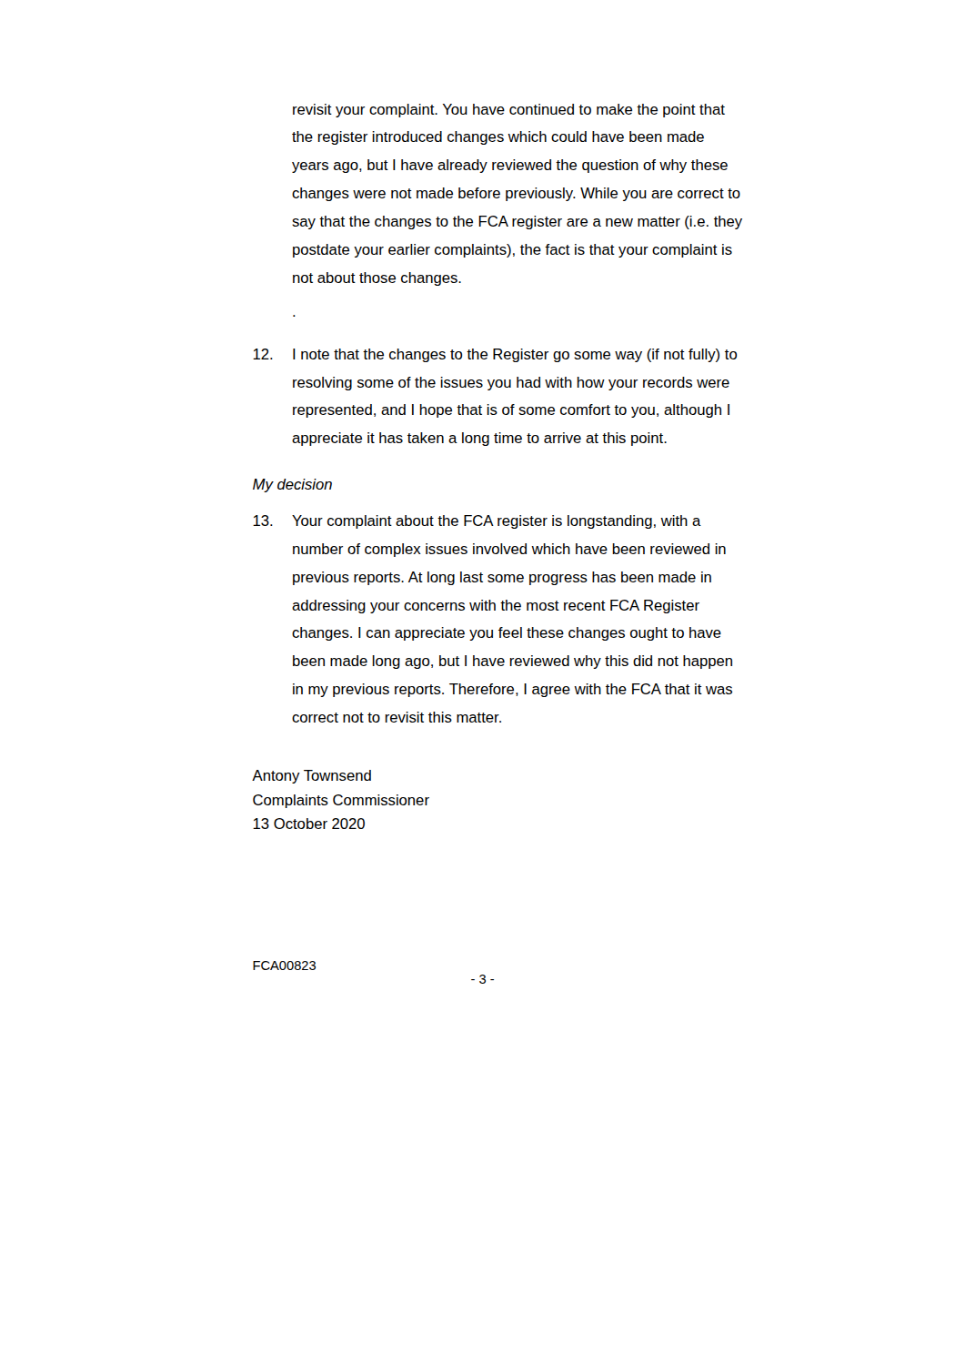revisit your complaint. You have continued to make the point that the register introduced changes which could have been made years ago, but I have already reviewed the question of why these changes were not made before previously. While you are correct to say that the changes to the FCA register are a new matter (i.e. they postdate your earlier complaints), the fact is that your complaint is not about those changes.
.
12. I note that the changes to the Register go some way (if not fully) to resolving some of the issues you had with how your records were represented, and I hope that is of some comfort to you, although I appreciate it has taken a long time to arrive at this point.
My decision
13. Your complaint about the FCA register is longstanding, with a number of complex issues involved which have been reviewed in previous reports. At long last some progress has been made in addressing your concerns with the most recent FCA Register changes. I can appreciate you feel these changes ought to have been made long ago, but I have reviewed why this did not happen in my previous reports. Therefore, I agree with the FCA that it was correct not to revisit this matter.
Antony Townsend
Complaints Commissioner
13 October 2020
FCA00823
- 3 -